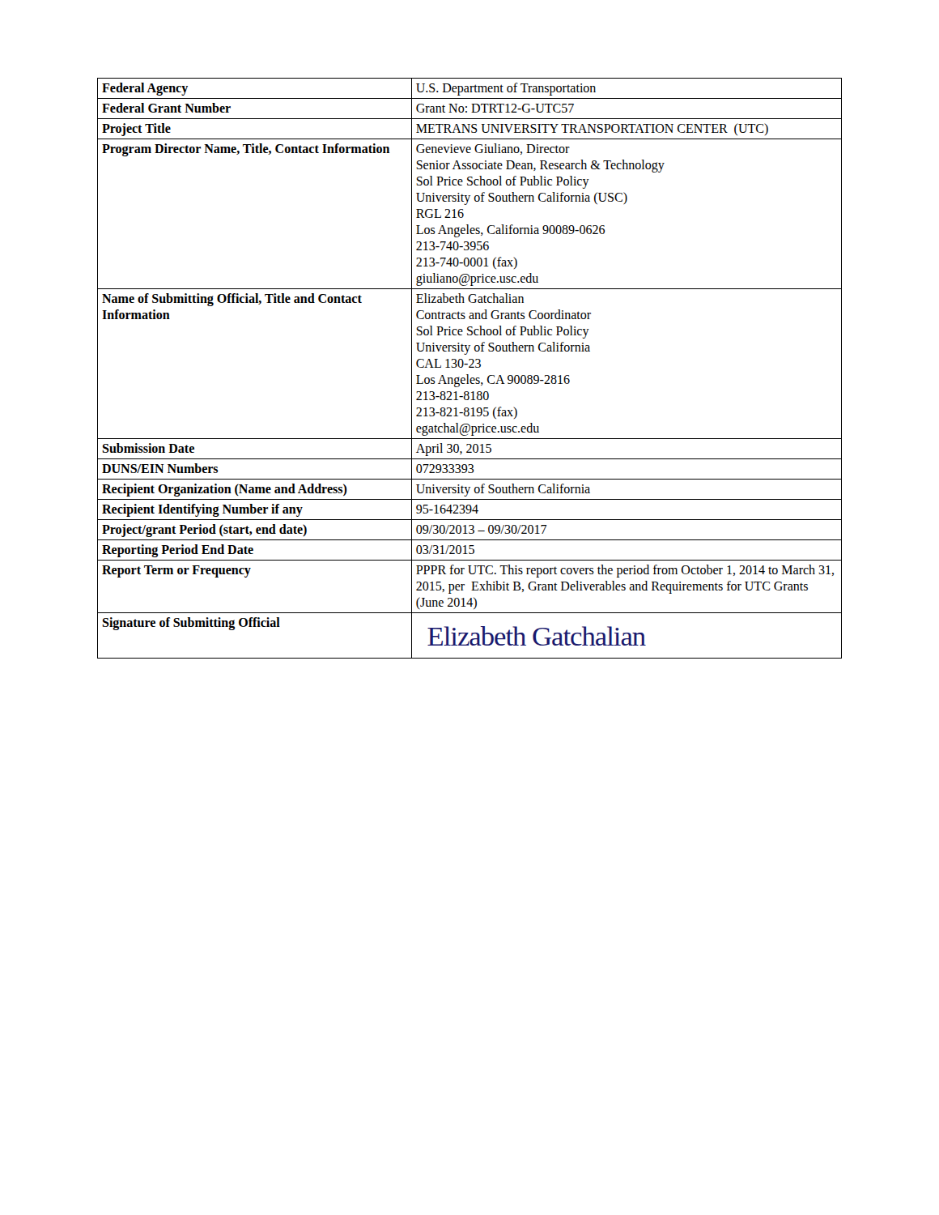| Federal Agency | U.S. Department of Transportation |
| Federal Grant Number | Grant No: DTRT12-G-UTC57 |
| Project Title | METRANS UNIVERSITY TRANSPORTATION CENTER (UTC) |
| Program Director Name, Title, Contact Information | Genevieve Giuliano, Director Senior Associate Dean, Research & Technology Sol Price School of Public Policy University of Southern California (USC) RGL 216 Los Angeles, California 90089-0626 213-740-3956 213-740-0001 (fax) giuliano@price.usc.edu |
| Name of Submitting Official, Title and Contact Information | Elizabeth Gatchalian Contracts and Grants Coordinator Sol Price School of Public Policy University of Southern California CAL 130-23 Los Angeles, CA 90089-2816 213-821-8180 213-821-8195 (fax) egatchal@price.usc.edu |
| Submission Date | April 30, 2015 |
| DUNS/EIN Numbers | 072933393 |
| Recipient Organization (Name and Address) | University of Southern California |
| Recipient Identifying Number if any | 95-1642394 |
| Project/grant Period (start, end date) | 09/30/2013 – 09/30/2017 |
| Reporting Period End Date | 03/31/2015 |
| Report Term or Frequency | PPPR for UTC. This report covers the period from October 1, 2014 to March 31, 2015, per Exhibit B, Grant Deliverables and Requirements for UTC Grants (June 2014) |
| Signature of Submitting Official | Elizabeth Gatchalian |